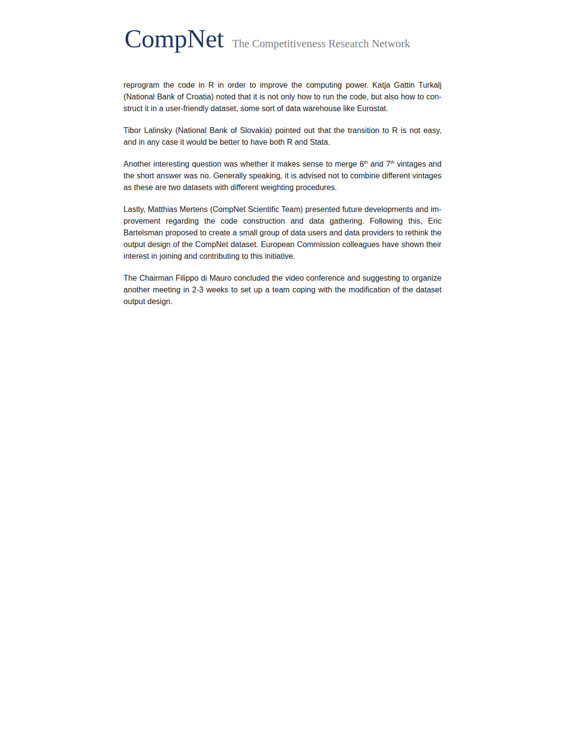Comp Net
The Competitiveness Research Network
reprogram the code in R in order to improve the computing power. Katja Gattin Turkalj (National Bank of Croatia) noted that it is not only how to run the code, but also how to construct it in a user-friendly dataset, some sort of data warehouse like Eurostat.
Tibor Lalinsky (National Bank of Slovakia) pointed out that the transition to R is not easy, and in any case it would be better to have both R and Stata.
Another interesting question was whether it makes sense to merge 6th and 7th vintages and the short answer was no. Generally speaking, it is advised not to combine different vintages as these are two datasets with different weighting procedures.
Lastly, Matthias Mertens (CompNet Scientific Team) presented future developments and improvement regarding the code construction and data gathering. Following this, Eric Bartelsman proposed to create a small group of data users and data providers to rethink the output design of the CompNet dataset. European Commission colleagues have shown their interest in joining and contributing to this initiative.
The Chairman Filippo di Mauro concluded the video conference and suggesting to organize another meeting in 2-3 weeks to set up a team coping with the modification of the dataset output design.